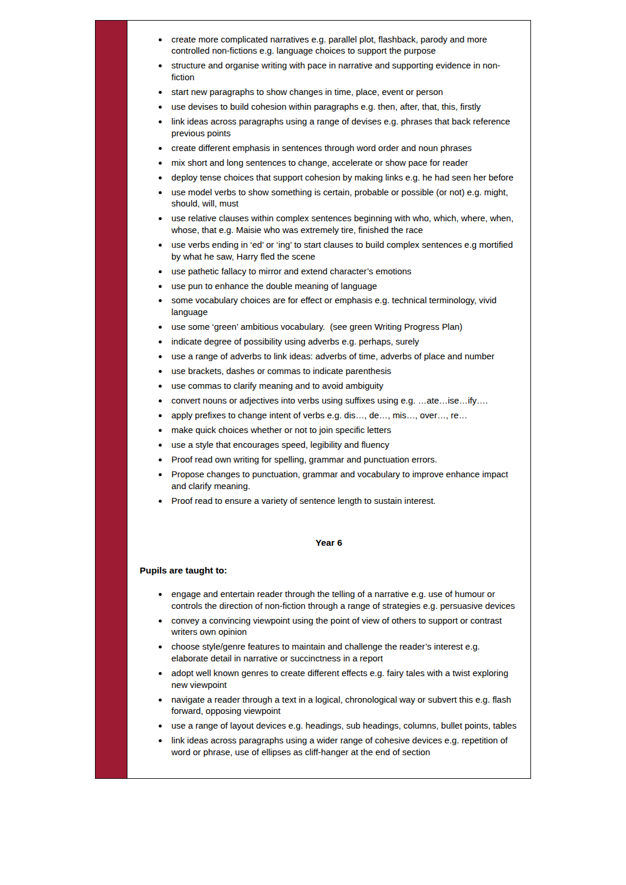| | create more complicated narratives e.g. parallel plot, flashback, parody and more controlled non-fictions e.g. language choices to support the purpose structure and organise writing with pace in narrative and supporting evidence in non-fiction start new paragraphs to show changes in time, place, event or person use devises to build cohesion within paragraphs e.g. then, after, that, this, firstly link ideas across paragraphs using a range of devises e.g. phrases that back reference previous points create different emphasis in sentences through word order and noun phrases mix short and long sentences to change, accelerate or show pace for reader deploy tense choices that support cohesion by making links e.g. he had seen her before use model verbs to show something is certain, probable or possible (or not) e.g. might, should, will, must use relative clauses within complex sentences beginning with who, which, where, when, whose, that e.g. Maisie who was extremely tire, finished the race use verbs ending in ‘ed’ or ‘ing’ to start clauses to build complex sentences e.g mortified by what he saw, Harry fled the scene use pathetic fallacy to mirror and extend character’s emotions use pun to enhance the double meaning of language some vocabulary choices are for effect or emphasis e.g. technical terminology, vivid language use some ‘green’ ambitious vocabulary. (see green Writing Progress Plan) indicate degree of possibility using adverbs e.g. perhaps, surely use a range of adverbs to link ideas: adverbs of time, adverbs of place and number use brackets, dashes or commas to indicate parenthesis use commas to clarify meaning and to avoid ambiguity convert nouns or adjectives into verbs using suffixes using e.g. …ate…ise…ify…. apply prefixes to change intent of verbs e.g. dis…, de…, mis…, over…, re… make quick choices whether or not to join specific letters use a style that encourages speed, legibility and fluency Proof read own writing for spelling, grammar and punctuation errors. Propose changes to punctuation, grammar and vocabulary to improve enhance impact and clarify meaning. Proof read to ensure a variety of sentence length to sustain interest. Year 6 Pupils are taught to: engage and entertain reader through the telling of a narrative e.g. use of humour or controls the direction of non-fiction through a range of strategies e.g. persuasive devices convey a convincing viewpoint using the point of view of others to support or contrast writers own opinion choose style/genre features to maintain and challenge the reader’s interest e.g. elaborate detail in narrative or succinctness in a report adopt well known genres to create different effects e.g. fairy tales with a twist exploring new viewpoint navigate a reader through a text in a logical, chronological way or subvert this e.g. flash forward, opposing viewpoint use a range of layout devices e.g. headings, sub headings, columns, bullet points, tables link ideas across paragraphs using a wider range of cohesive devices e.g. repetition of word or phrase, use of ellipses as cliff-hanger at the end of section |